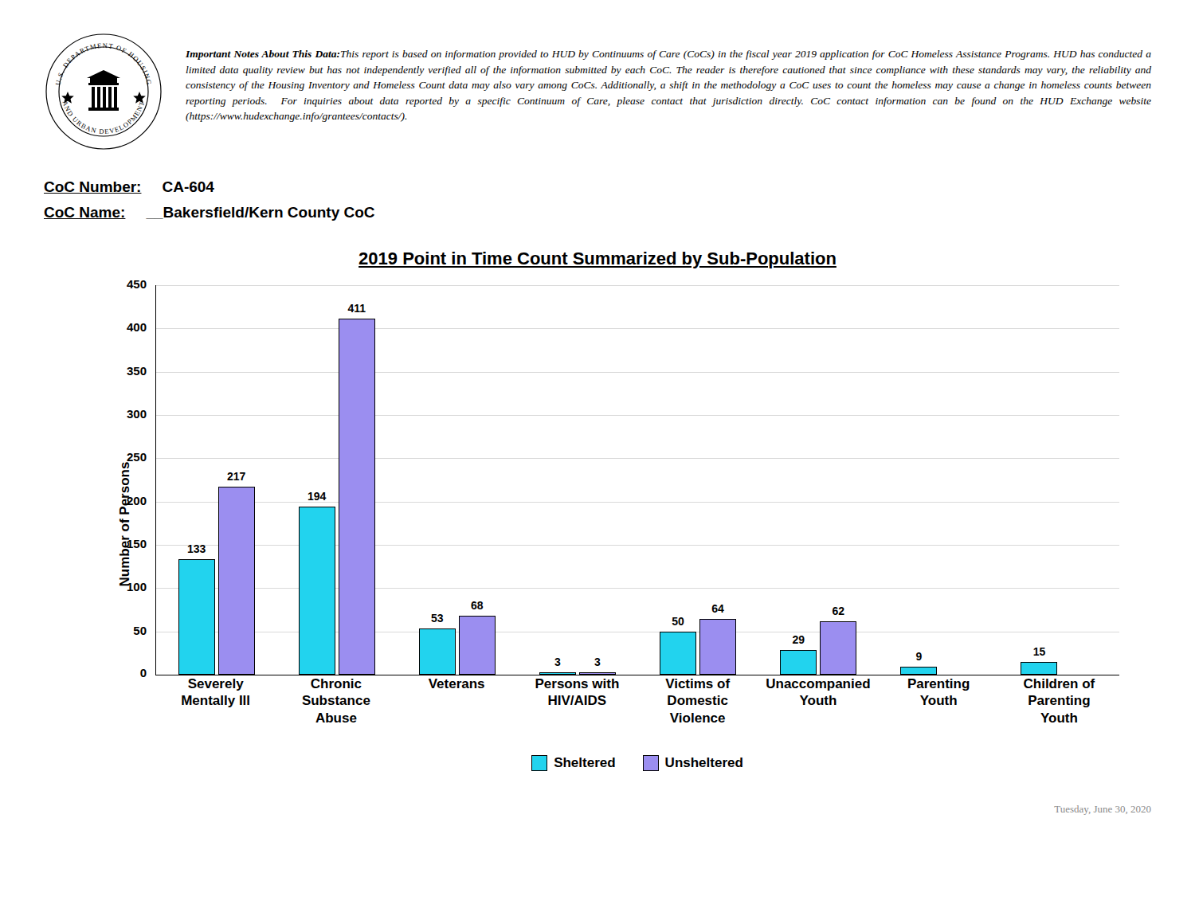U.S. DEPARTMENT OF HOUSING AND URBAN DEVELOPMENT
Important Notes About This Data: This report is based on information provided to HUD by Continuums of Care (CoCs) in the fiscal year 2019 application for CoC Homeless Assistance Programs. HUD has conducted a limited data quality review but has not independently verified all of the information submitted by each CoC. The reader is therefore cautioned that since compliance with these standards may vary, the reliability and consistency of the Housing Inventory and Homeless Count data may also vary among CoCs. Additionally, a shift in the methodology a CoC uses to count the homeless may cause a change in homeless counts between reporting periods. For inquiries about data reported by a specific Continuum of Care, please contact that jurisdiction directly. CoC contact information can be found on the HUD Exchange website (https://www.hudexchange.info/grantees/contacts/).
CoC Number: CA-604
CoC Name:__Bakersfield/Kern County CoC
2019 Point in Time Count Summarized by Sub-Population
Number of Persons
450
400
350
300
250
200
150
100
50
0
133
217
194
411
53
68
3
3
50
64
29
62
9
15
Severely
Mentally Ill
Chronic
Substance
Abuse
Veterans
Persons with
HIV/AIDS
Victims of
Domestic
Violence
Unaccompanied
Youth
Parenting
Youth
Children of
Parenting
Youth
Sheltered
Unsheltered
Tuesday, June 30, 2020